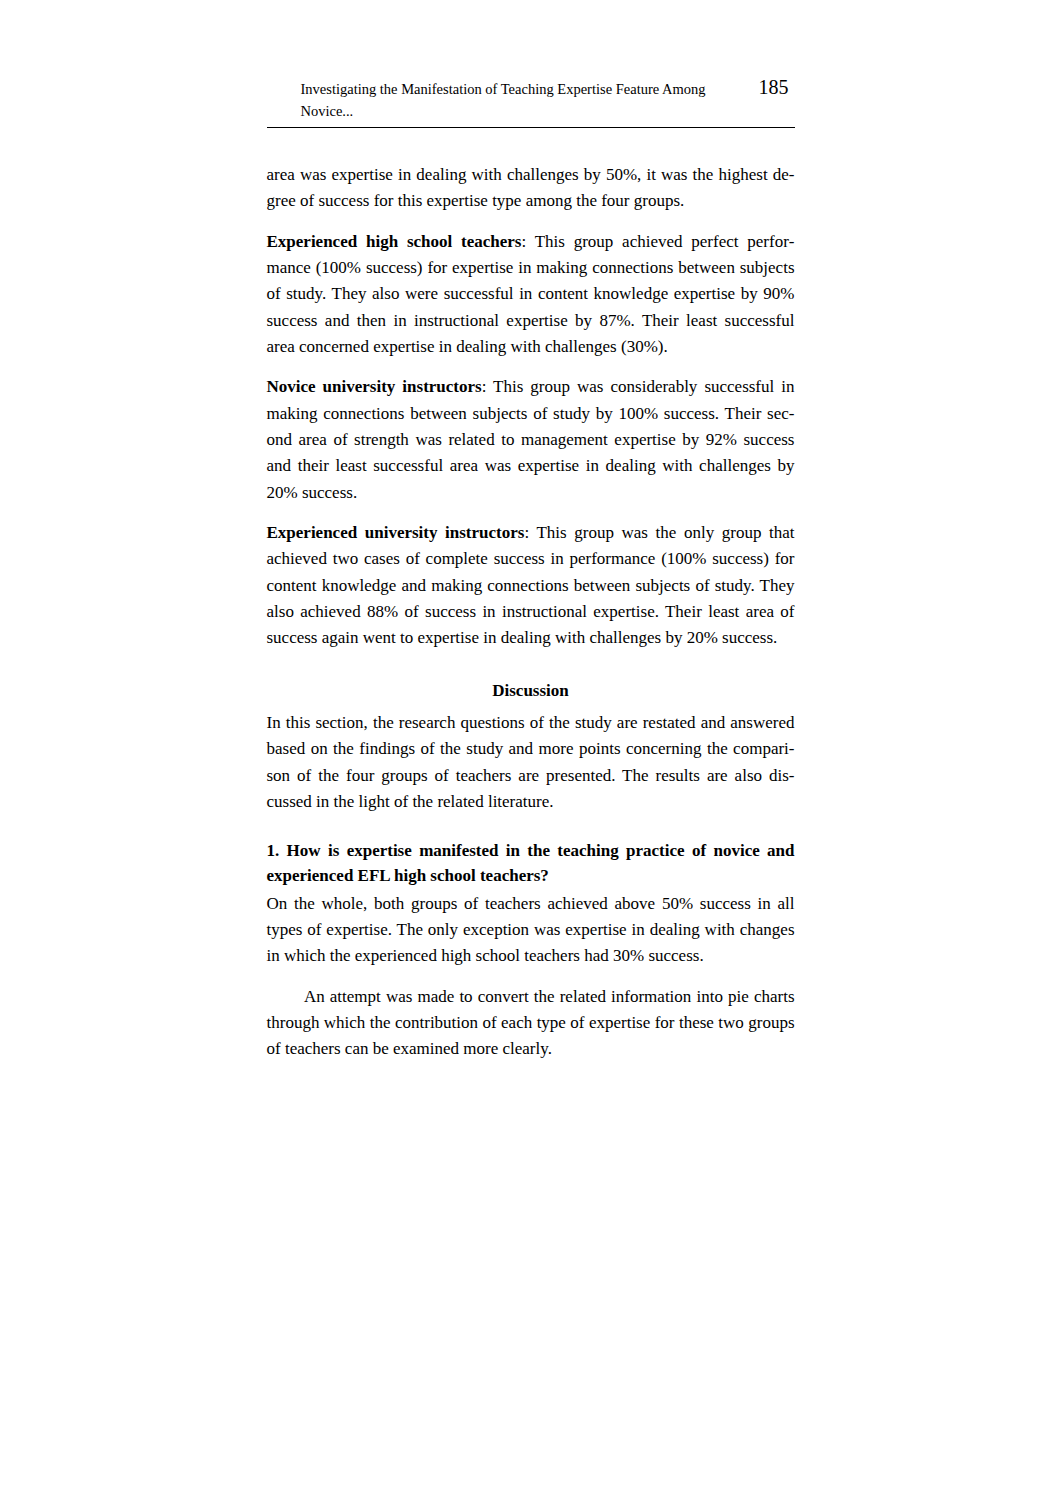Investigating the Manifestation of Teaching Expertise Feature Among Novice...
185
area was expertise in dealing with challenges by 50%, it was the highest degree of success for this expertise type among the four groups.
Experienced high school teachers: This group achieved perfect performance (100% success) for expertise in making connections between subjects of study. They also were successful in content knowledge expertise by 90% success and then in instructional expertise by 87%. Their least successful area concerned expertise in dealing with challenges (30%).
Novice university instructors: This group was considerably successful in making connections between subjects of study by 100% success. Their second area of strength was related to management expertise by 92% success and their least successful area was expertise in dealing with challenges by 20% success.
Experienced university instructors: This group was the only group that achieved two cases of complete success in performance (100% success) for content knowledge and making connections between subjects of study. They also achieved 88% of success in instructional expertise. Their least area of success again went to expertise in dealing with challenges by 20% success.
Discussion
In this section, the research questions of the study are restated and answered based on the findings of the study and more points concerning the comparison of the four groups of teachers are presented. The results are also discussed in the light of the related literature.
1. How is expertise manifested in the teaching practice of novice and experienced EFL high school teachers?
On the whole, both groups of teachers achieved above 50% success in all types of expertise. The only exception was expertise in dealing with changes in which the experienced high school teachers had 30% success.
An attempt was made to convert the related information into pie charts through which the contribution of each type of expertise for these two groups of teachers can be examined more clearly.